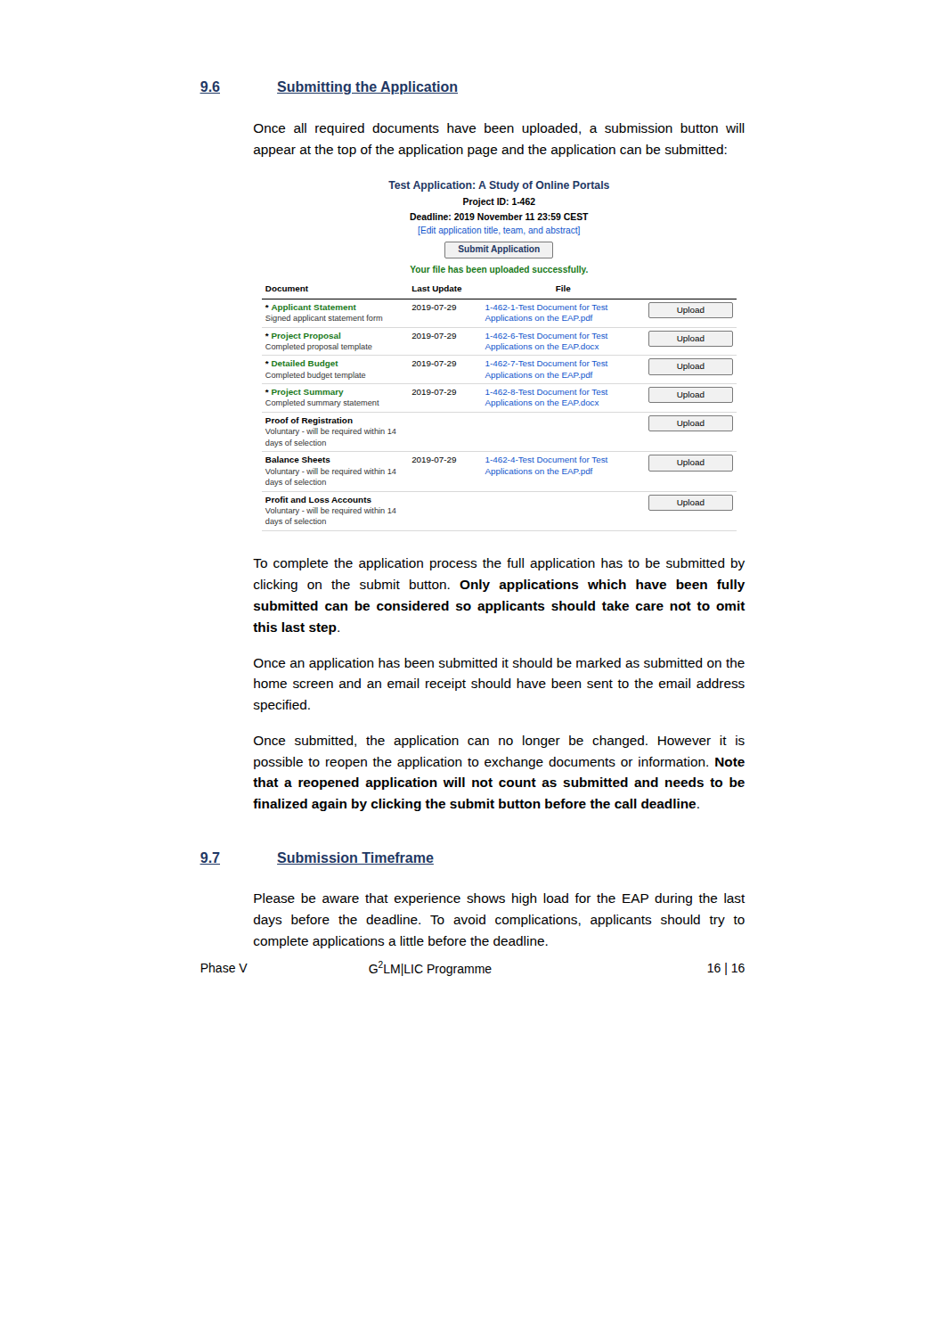9.6 Submitting the Application
Once all required documents have been uploaded, a submission button will appear at the top of the application page and the application can be submitted:
Test Application: A Study of Online Portals
Project ID: 1-462
Deadline: 2019 November 11 23:59 CEST
[Edit application title, team, and abstract]
Submit Application
Your file has been uploaded successfully.
| Document | Last Update | File | |
| --- | --- | --- | --- |
| * Applicant Statement Signed applicant statement form | 2019-07-29 | 1-462-1-Test Document for Test Applications on the EAP.pdf | Upload |
| * Project Proposal Completed proposal template | 2019-07-29 | 1-462-6-Test Document for Test Applications on the EAP.docx | Upload |
| * Detailed Budget Completed budget template | 2019-07-29 | 1-462-7-Test Document for Test Applications on the EAP.pdf | Upload |
| * Project Summary Completed summary statement | 2019-07-29 | 1-462-8-Test Document for Test Applications on the EAP.docx | Upload |
| Proof of Registration Voluntary - will be required within 14 days of selection | | | Upload |
| Balance Sheets Voluntary - will be required within 14 days of selection | 2019-07-29 | 1-462-4-Test Document for Test Applications on the EAP.pdf | Upload |
| Profit and Loss Accounts Voluntary - will be required within 14 days of selection | | | Upload |
To complete the application process the full application has to be submitted by clicking on the submit button. Only applications which have been fully submitted can be considered so applicants should take care not to omit this last step.
Once an application has been submitted it should be marked as submitted on the home screen and an email receipt should have been sent to the email address specified.
Once submitted, the application can no longer be changed. However it is possible to reopen the application to exchange documents or information. Note that a reopened application will not count as submitted and needs to be finalized again by clicking the submit button before the call deadline.
9.7 Submission Timeframe
Please be aware that experience shows high load for the EAP during the last days before the deadline. To avoid complications, applicants should try to complete applications a little before the deadline.
Phase V
G2LM|LIC Programme
16 | 16